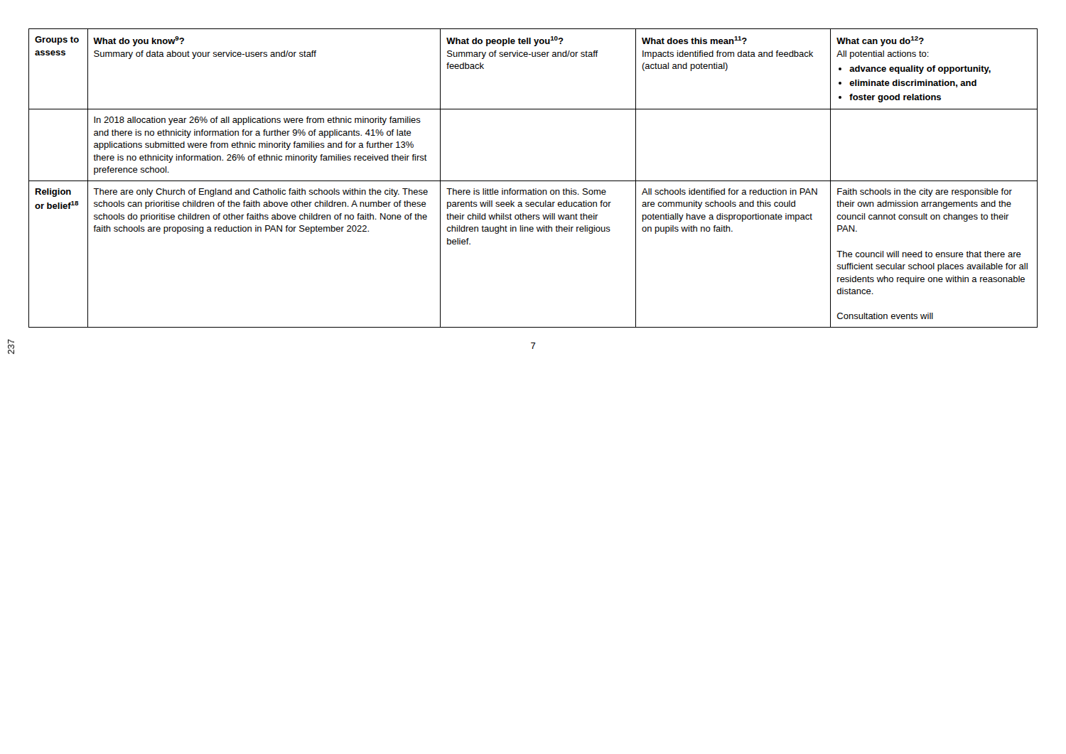237
| Groups to assess | What do you know 9 ? Summary of data about your service-users and/or staff | What do people tell you 10 ? Summary of service-user and/or staff feedback | What does this mean 11 ? Impacts identified from data and feedback (actual and potential) | What can you do 12 ? All potential actions to: advance equality of opportunity, eliminate discrimination, and foster good relations |
| --- | --- | --- | --- | --- |
| | In 2018 allocation year 26% of all applications were from ethnic minority families and there is no ethnicity information for a further 9% of applicants. 41% of late applications submitted were from ethnic minority families and for a further 13% there is no ethnicity information. 26% of ethnic minority families received their first preference school. | | | |
| Religion or belief 18 | There are only Church of England and Catholic faith schools within the city. These schools can prioritise children of the faith above other children. A number of these schools do prioritise children of other faiths above children of no faith. None of the faith schools are proposing a reduction in PAN for September 2022. | There is little information on this. Some parents will seek a secular education for their child whilst others will want their children taught in line with their religious belief. | All schools identified for a reduction in PAN are community schools and this could potentially have a disproportionate impact on pupils with no faith. | Faith schools in the city are responsible for their own admission arrangements and the council cannot consult on changes to their PAN. The council will need to ensure that there are sufficient secular school places available for all residents who require one within a reasonable distance. Consultation events will |
7